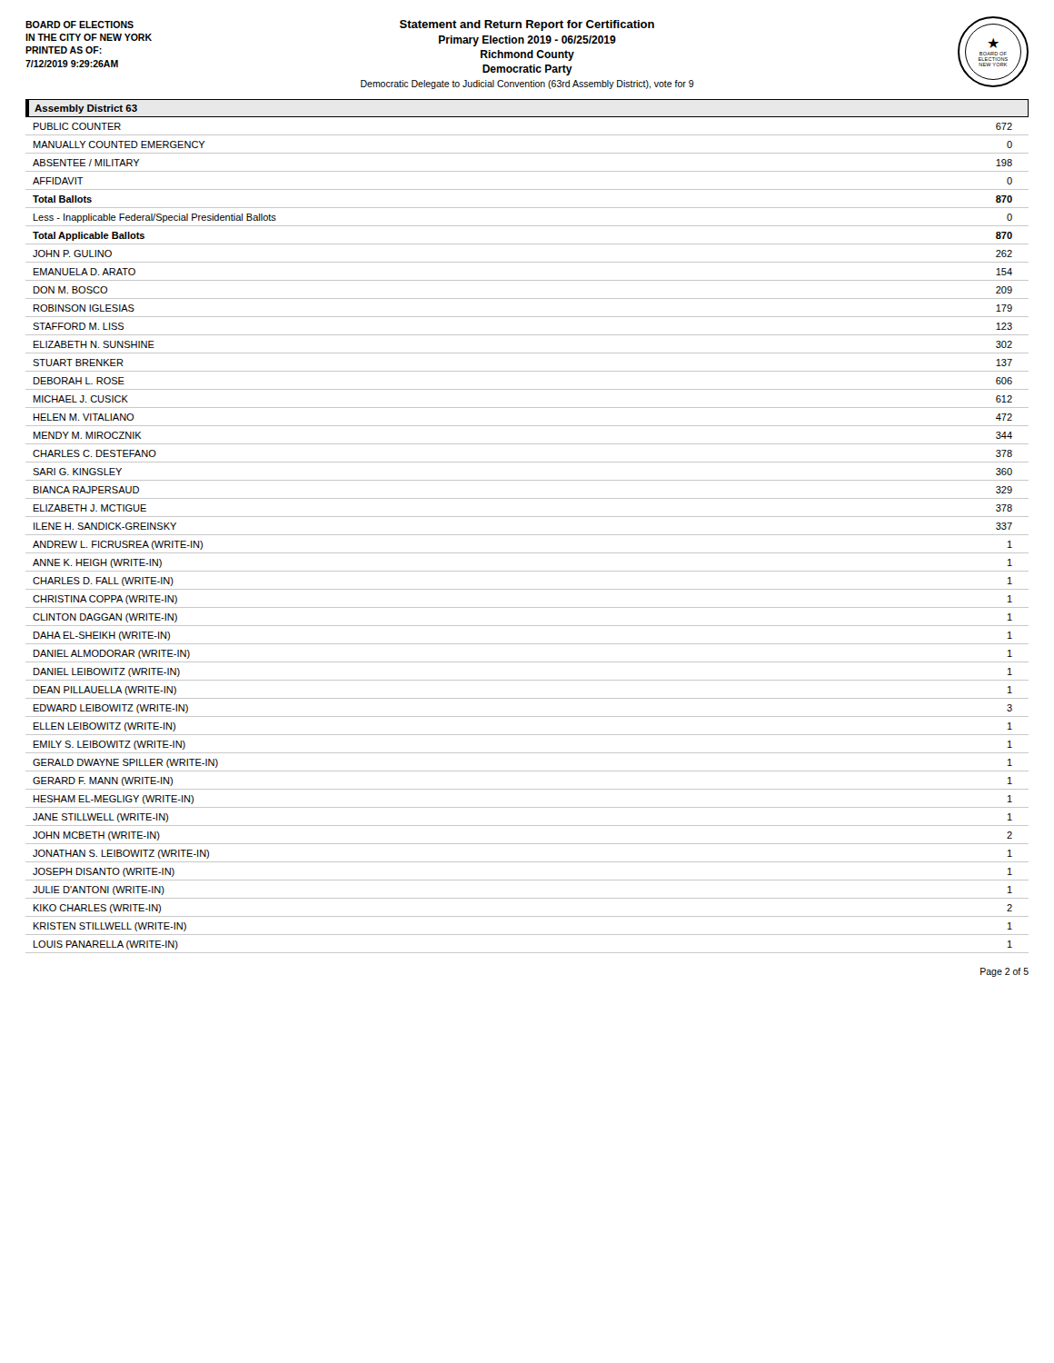BOARD OF ELECTIONS
IN THE CITY OF NEW YORK
PRINTED AS OF:
7/12/2019 9:29:26AM
Statement and Return Report for Certification
Primary Election 2019 - 06/25/2019
Richmond County
Democratic Party
Democratic Delegate to Judicial Convention (63rd Assembly District), vote for 9
★
BOARD OF
ELECTIONS
NEW YORK
Assembly District 63
| PUBLIC COUNTER | 672 |
| MANUALLY COUNTED EMERGENCY | 0 |
| ABSENTEE / MILITARY | 198 |
| AFFIDAVIT | 0 |
| Total Ballots | 870 |
| Less - Inapplicable Federal/Special Presidential Ballots | 0 |
| Total Applicable Ballots | 870 |
| JOHN P. GULINO | 262 |
| EMANUELA D. ARATO | 154 |
| DON M. BOSCO | 209 |
| ROBINSON IGLESIAS | 179 |
| STAFFORD M. LISS | 123 |
| ELIZABETH N. SUNSHINE | 302 |
| STUART BRENKER | 137 |
| DEBORAH L. ROSE | 606 |
| MICHAEL J. CUSICK | 612 |
| HELEN M. VITALIANO | 472 |
| MENDY M. MIROCZNIK | 344 |
| CHARLES C. DESTEFANO | 378 |
| SARI G. KINGSLEY | 360 |
| BIANCA RAJPERSAUD | 329 |
| ELIZABETH J. MCTIGUE | 378 |
| ILENE H. SANDICK-GREINSKY | 337 |
| ANDREW L. FICRUSREA (WRITE-IN) | 1 |
| ANNE K. HEIGH (WRITE-IN) | 1 |
| CHARLES D. FALL (WRITE-IN) | 1 |
| CHRISTINA COPPA (WRITE-IN) | 1 |
| CLINTON DAGGAN (WRITE-IN) | 1 |
| DAHA EL-SHEIKH (WRITE-IN) | 1 |
| DANIEL ALMODORAR (WRITE-IN) | 1 |
| DANIEL LEIBOWITZ (WRITE-IN) | 1 |
| DEAN PILLAUELLA (WRITE-IN) | 1 |
| EDWARD LEIBOWITZ (WRITE-IN) | 3 |
| ELLEN LEIBOWITZ (WRITE-IN) | 1 |
| EMILY S. LEIBOWITZ (WRITE-IN) | 1 |
| GERALD DWAYNE SPILLER (WRITE-IN) | 1 |
| GERARD F. MANN (WRITE-IN) | 1 |
| HESHAM EL-MEGLIGY (WRITE-IN) | 1 |
| JANE STILLWELL (WRITE-IN) | 1 |
| JOHN MCBETH (WRITE-IN) | 2 |
| JONATHAN S. LEIBOWITZ (WRITE-IN) | 1 |
| JOSEPH DISANTO (WRITE-IN) | 1 |
| JULIE D'ANTONI (WRITE-IN) | 1 |
| KIKO CHARLES (WRITE-IN) | 2 |
| KRISTEN STILLWELL (WRITE-IN) | 1 |
| LOUIS PANARELLA (WRITE-IN) | 1 |
Page 2 of 5